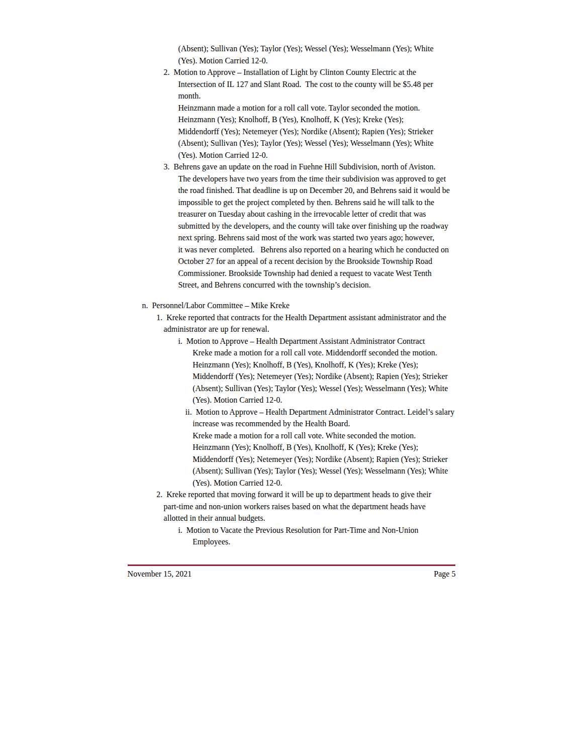(Absent); Sullivan (Yes); Taylor (Yes); Wessel (Yes); Wesselmann (Yes); White
(Yes). Motion Carried 12-0.
2. Motion to Approve – Installation of Light by Clinton County Electric at the
Intersection of IL 127 and Slant Road. The cost to the county will be $5.48 per
month.
Heinzmann made a motion for a roll call vote. Taylor seconded the motion.
Heinzmann (Yes); Knolhoff, B (Yes), Knolhoff, K (Yes); Kreke (Yes);
Middendorff (Yes); Netemeyer (Yes); Nordike (Absent); Rapien (Yes); Strieker
(Absent); Sullivan (Yes); Taylor (Yes); Wessel (Yes); Wesselmann (Yes); White
(Yes). Motion Carried 12-0.
3. Behrens gave an update on the road in Fuehne Hill Subdivision, north of Aviston.
The developers have two years from the time their subdivision was approved to get
the road finished. That deadline is up on December 20, and Behrens said it would be
impossible to get the project completed by then. Behrens said he will talk to the
treasurer on Tuesday about cashing in the irrevocable letter of credit that was
submitted by the developers, and the county will take over finishing up the roadway
next spring. Behrens said most of the work was started two years ago; however,
it was never completed. Behrens also reported on a hearing which he conducted on
October 27 for an appeal of a recent decision by the Brookside Township Road
Commissioner. Brookside Township had denied a request to vacate West Tenth
Street, and Behrens concurred with the township’s decision.
n. Personnel/Labor Committee – Mike Kreke
1. Kreke reported that contracts for the Health Department assistant administrator and the
administrator are up for renewal.
i. Motion to Approve – Health Department Assistant Administrator Contract
Kreke made a motion for a roll call vote. Middendorff seconded the motion.
Heinzmann (Yes); Knolhoff, B (Yes), Knolhoff, K (Yes); Kreke (Yes);
Middendorff (Yes); Netemeyer (Yes); Nordike (Absent); Rapien (Yes); Strieker
(Absent); Sullivan (Yes); Taylor (Yes); Wessel (Yes); Wesselmann (Yes); White
(Yes). Motion Carried 12-0.
ii. Motion to Approve – Health Department Administrator Contract. Leidel’s salary
increase was recommended by the Health Board.
Kreke made a motion for a roll call vote. White seconded the motion.
Heinzmann (Yes); Knolhoff, B (Yes), Knolhoff, K (Yes); Kreke (Yes);
Middendorff (Yes); Netemeyer (Yes); Nordike (Absent); Rapien (Yes); Strieker
(Absent); Sullivan (Yes); Taylor (Yes); Wessel (Yes); Wesselmann (Yes); White
(Yes). Motion Carried 12-0.
2. Kreke reported that moving forward it will be up to department heads to give their
part-time and non-union workers raises based on what the department heads have
allotted in their annual budgets.
i. Motion to Vacate the Previous Resolution for Part-Time and Non-Union
Employees.
November 15, 2021 Page 5